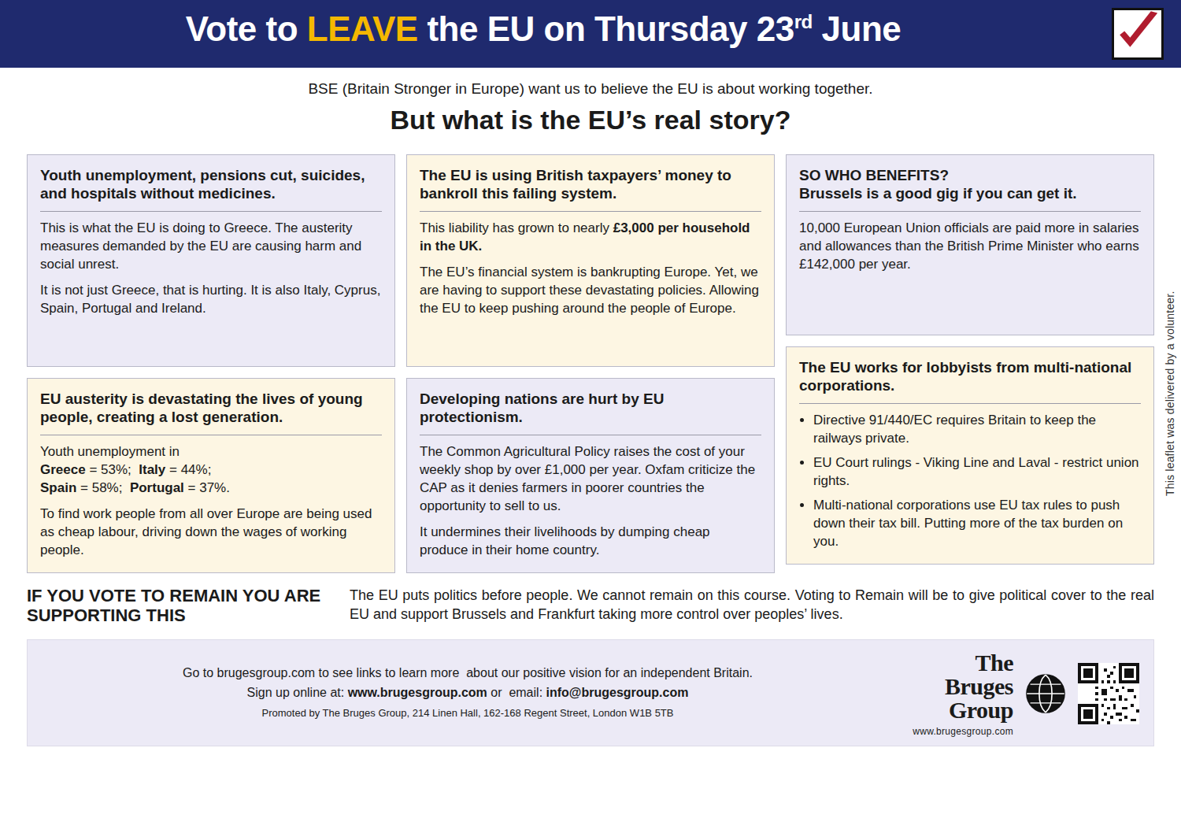Vote to LEAVE the EU on Thursday 23rd June
BSE (Britain Stronger in Europe) want us to believe the EU is about working together.
But what is the EU’s real story?
This leaflet was delivered by a volunteer.
Youth unemployment, pensions cut, suicides, and hospitals without medicines.
This is what the EU is doing to Greece. The austerity measures demanded by the EU are causing harm and social unrest.
It is not just Greece, that is hurting. It is also Italy, Cyprus, Spain, Portugal and Ireland.
EU austerity is devastating the lives of young people, creating a lost generation.
Youth unemployment in
Greece = 53%; Italy = 44%;
Spain = 58%; Portugal = 37%.
To find work people from all over Europe are being used as cheap labour, driving down the wages of working people.
The EU is using British taxpayers’ money to bankroll this failing system.
This liability has grown to nearly £3,000 per household in the UK.
The EU’s financial system is bankrupting Europe. Yet, we are having to support these devastating policies. Allowing the EU to keep pushing around the people of Europe.
Developing nations are hurt by EU protectionism.
The Common Agricultural Policy raises the cost of your weekly shop by over £1,000 per year. Oxfam criticize the CAP as it denies farmers in poorer countries the opportunity to sell to us.
It undermines their livelihoods by dumping cheap produce in their home country.
SO WHO BENEFITS?
Brussels is a good gig if you can get it.
10,000 European Union officials are paid more in salaries and allowances than the British Prime Minister who earns £142,000 per year.
The EU works for lobbyists from multi-national corporations.
Directive 91/440/EC requires Britain to keep the railways private.
EU Court rulings - Viking Line and Laval - restrict union rights.
Multi-national corporations use EU tax rules to push down their tax bill. Putting more of the tax burden on you.
If you vote to remain you are supporting this
The EU puts politics before people. We cannot remain on this course. Voting to Remain will be to give political cover to the real EU and support Brussels and Frankfurt taking more control over peoples’ lives.
Go to brugesgroup.com to see links to learn more about our positive vision for an independent Britain.
Sign up online at: www.brugesgroup.com or email: info@brugesgroup.com
Promoted by The Bruges Group, 214 Linen Hall, 162-168 Regent Street, London W1B 5TB
The Bruges
Group
www.brugesgroup.com